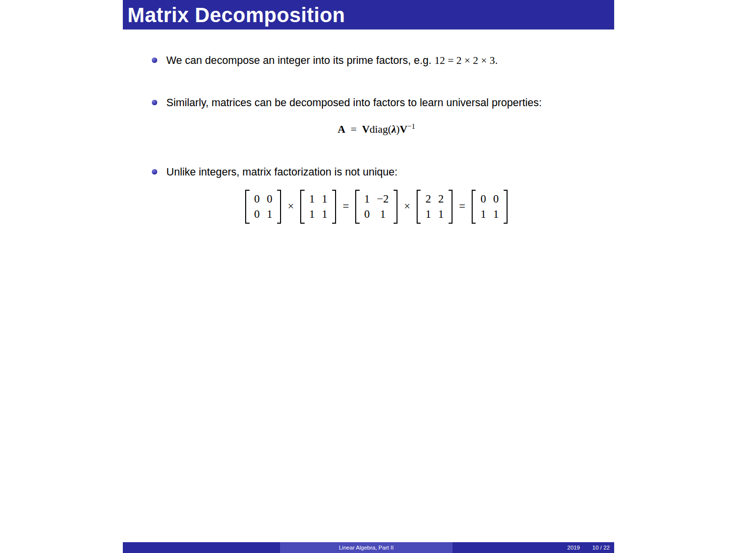Matrix Decomposition
We can decompose an integer into its prime factors, e.g. 12 = 2 × 2 × 3.
Similarly, matrices can be decomposed into factors to learn universal properties:
A = Vdiag(λ)V−1
Unlike integers, matrix factorization is not unique:
| 0 | 0 |
| 0 | 1 |
×
| 1 | 1 |
| 1 | 1 |
=
| 1 | −2 |
| 0 | 1 |
×
| 2 | 2 |
| 1 | 1 |
=
| 0 | 0 |
| 1 | 1 |
Linear Algebra, Part II
2019 10 / 22